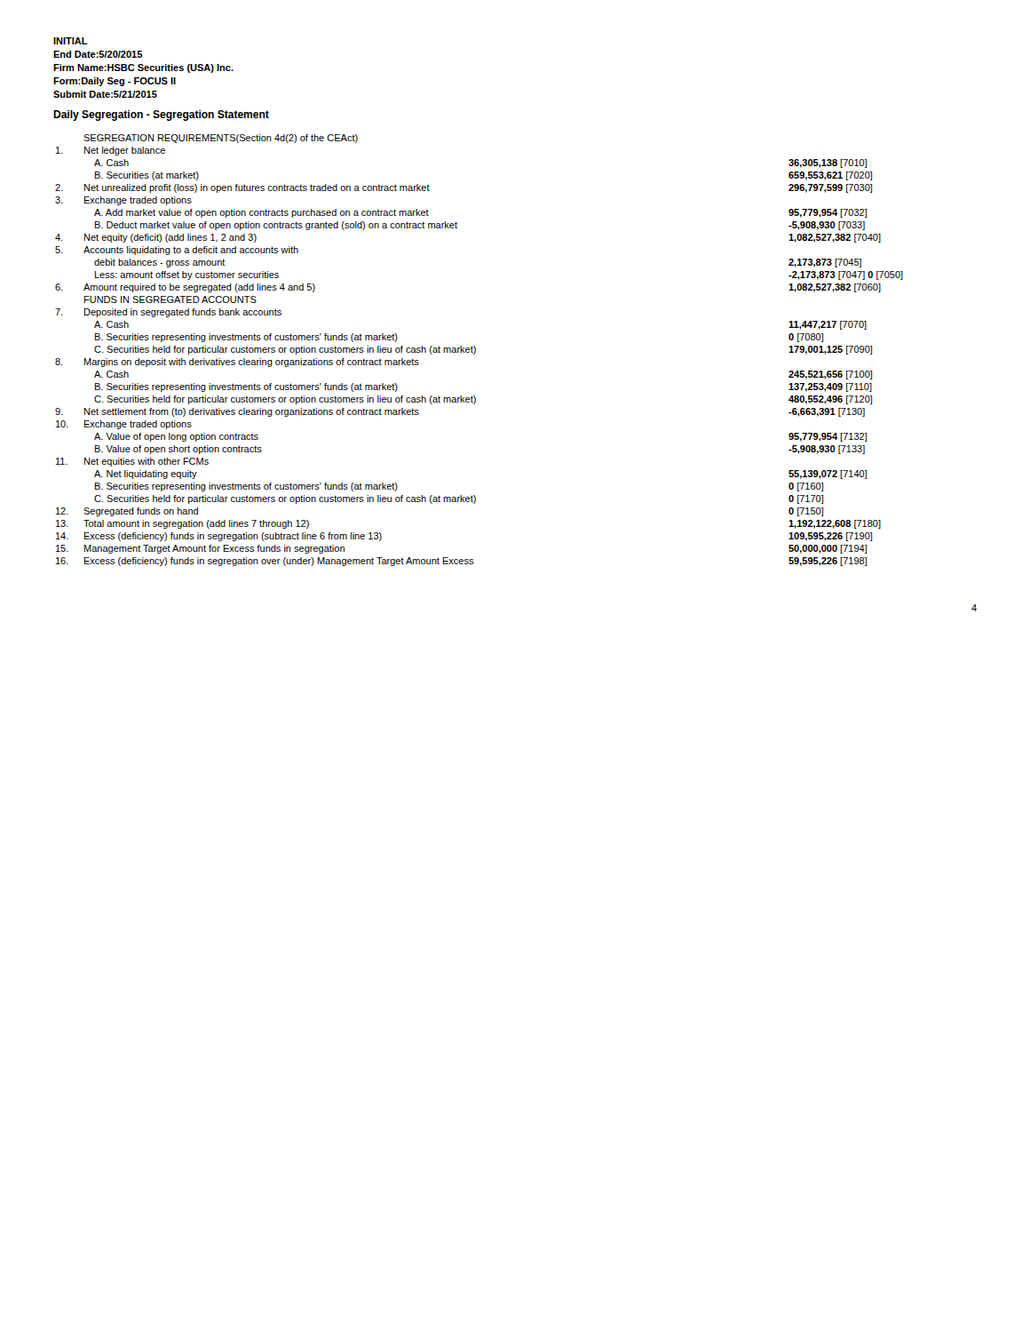INITIAL
End Date:5/20/2015
Firm Name:HSBC Securities (USA) Inc.
Form:Daily Seg - FOCUS II
Submit Date:5/21/2015
Daily Segregation - Segregation Statement
| | SEGREGATION REQUIREMENTS(Section 4d(2) of the CEAct) | |
| 1. | Net ledger balance | |
| | A. Cash | 36,305,138 [7010] |
| | B. Securities (at market) | 659,553,621 [7020] |
| 2. | Net unrealized profit (loss) in open futures contracts traded on a contract market | 296,797,599 [7030] |
| 3. | Exchange traded options | |
| | A. Add market value of open option contracts purchased on a contract market | 95,779,954 [7032] |
| | B. Deduct market value of open option contracts granted (sold) on a contract market | -5,908,930 [7033] |
| 4. | Net equity (deficit) (add lines 1, 2 and 3) | 1,082,527,382 [7040] |
| 5. | Accounts liquidating to a deficit and accounts with | |
| | debit balances - gross amount | 2,173,873 [7045] |
| | Less: amount offset by customer securities | -2,173,873 [7047] 0 [7050] |
| 6. | Amount required to be segregated (add lines 4 and 5) | 1,082,527,382 [7060] |
| | FUNDS IN SEGREGATED ACCOUNTS | |
| 7. | Deposited in segregated funds bank accounts | |
| | A. Cash | 11,447,217 [7070] |
| | B. Securities representing investments of customers' funds (at market) | 0 [7080] |
| | C. Securities held for particular customers or option customers in lieu of cash (at market) | 179,001,125 [7090] |
| 8. | Margins on deposit with derivatives clearing organizations of contract markets | |
| | A. Cash | 245,521,656 [7100] |
| | B. Securities representing investments of customers' funds (at market) | 137,253,409 [7110] |
| | C. Securities held for particular customers or option customers in lieu of cash (at market) | 480,552,496 [7120] |
| 9. | Net settlement from (to) derivatives clearing organizations of contract markets | -6,663,391 [7130] |
| 10. | Exchange traded options | |
| | A. Value of open long option contracts | 95,779,954 [7132] |
| | B. Value of open short option contracts | -5,908,930 [7133] |
| 11. | Net equities with other FCMs | |
| | A. Net liquidating equity | 55,139,072 [7140] |
| | B. Securities representing investments of customers' funds (at market) | 0 [7160] |
| | C. Securities held for particular customers or option customers in lieu of cash (at market) | 0 [7170] |
| 12. | Segregated funds on hand | 0 [7150] |
| 13. | Total amount in segregation (add lines 7 through 12) | 1,192,122,608 [7180] |
| 14. | Excess (deficiency) funds in segregation (subtract line 6 from line 13) | 109,595,226 [7190] |
| 15. | Management Target Amount for Excess funds in segregation | 50,000,000 [7194] |
| 16. | Excess (deficiency) funds in segregation over (under) Management Target Amount Excess | 59,595,226 [7198] |
4